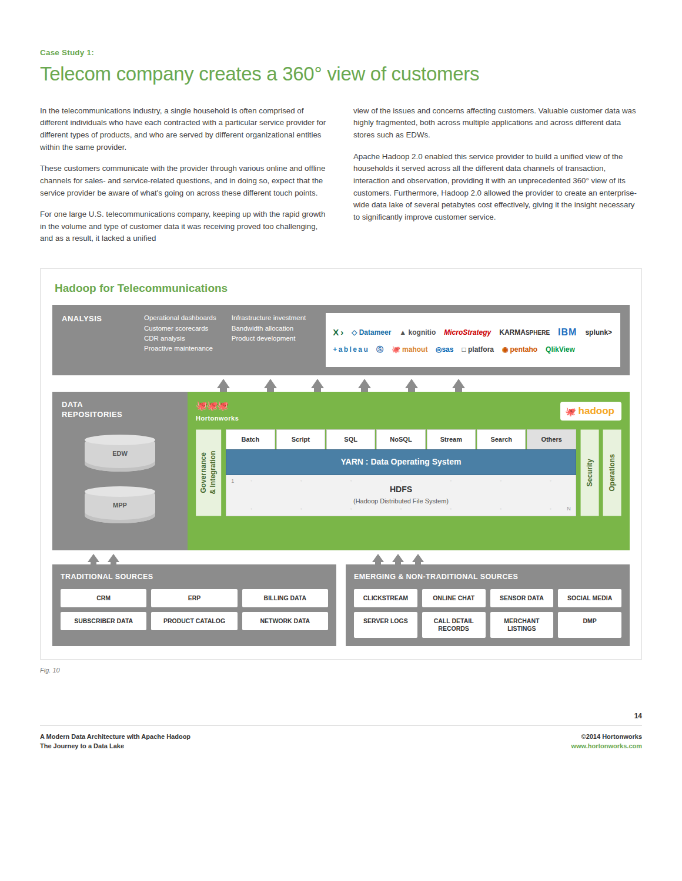Case Study 1:
Telecom company creates a 360° view of customers
In the telecommunications industry, a single household is often comprised of different individuals who have each contracted with a particular service provider for different types of products, and who are served by different organizational entities within the same provider.
These customers communicate with the provider through various online and offline channels for sales- and service-related questions, and in doing so, expect that the service provider be aware of what's going on across these different touch points.
For one large U.S. telecommunications company, keeping up with the rapid growth in the volume and type of customer data it was receiving proved too challenging, and as a result, it lacked a unified
view of the issues and concerns affecting customers. Valuable customer data was highly fragmented, both across multiple applications and across different data stores such as EDWs.
Apache Hadoop 2.0 enabled this service provider to build a unified view of the households it served across all the different data channels of transaction, interaction and observation, providing it with an unprecedented 360° view of its customers. Furthermore, Hadoop 2.0 allowed the provider to create an enterprise-wide data lake of several petabytes cost effectively, giving it the insight necessary to significantly improve customer service.
Hadoop for Telecommunications
ANALYSIS
Operational dashboards
Customer scorecards
CDR analysis
Proactive maintenance
Infrastructure investment
Bandwidth allocation
Product development
X › ◇ Datameer ▲ kognitio MicroStrategy KARMASPHERE IBM splunk>
+ a b l e a u Ⓢ 🐙 mahout ◎sas □ platfora ◉ pentaho QlikView
DATA
REPOSITORIES
EDW
MPP
🐙🐙🐙 Hortonworks
🐙hadoop
Governance
& Integration
Batch
Script
SQL
NoSQL
Stream
Search
Others
YARN : Data Operating System
1
◦◦◦◦◦◦◦
HDFS
(Hadoop Distributed File System)
◦◦◦◦◦◦◦
N
Security
Operations
TRADITIONAL SOURCES
CRM
ERP
BILLING DATA
SUBSCRIBER DATA
PRODUCT CATALOG
NETWORK DATA
EMERGING & NON-TRADITIONAL SOURCES
CLICKSTREAM
ONLINE CHAT
SENSOR DATA
SOCIAL MEDIA
SERVER LOGS
CALL DETAIL
RECORDS
MERCHANT
LISTINGS
DMP
Fig. 10
14
A Modern Data Architecture with Apache Hadoop
The Journey to a Data Lake
©2014 Hortonworks
www.hortonworks.com